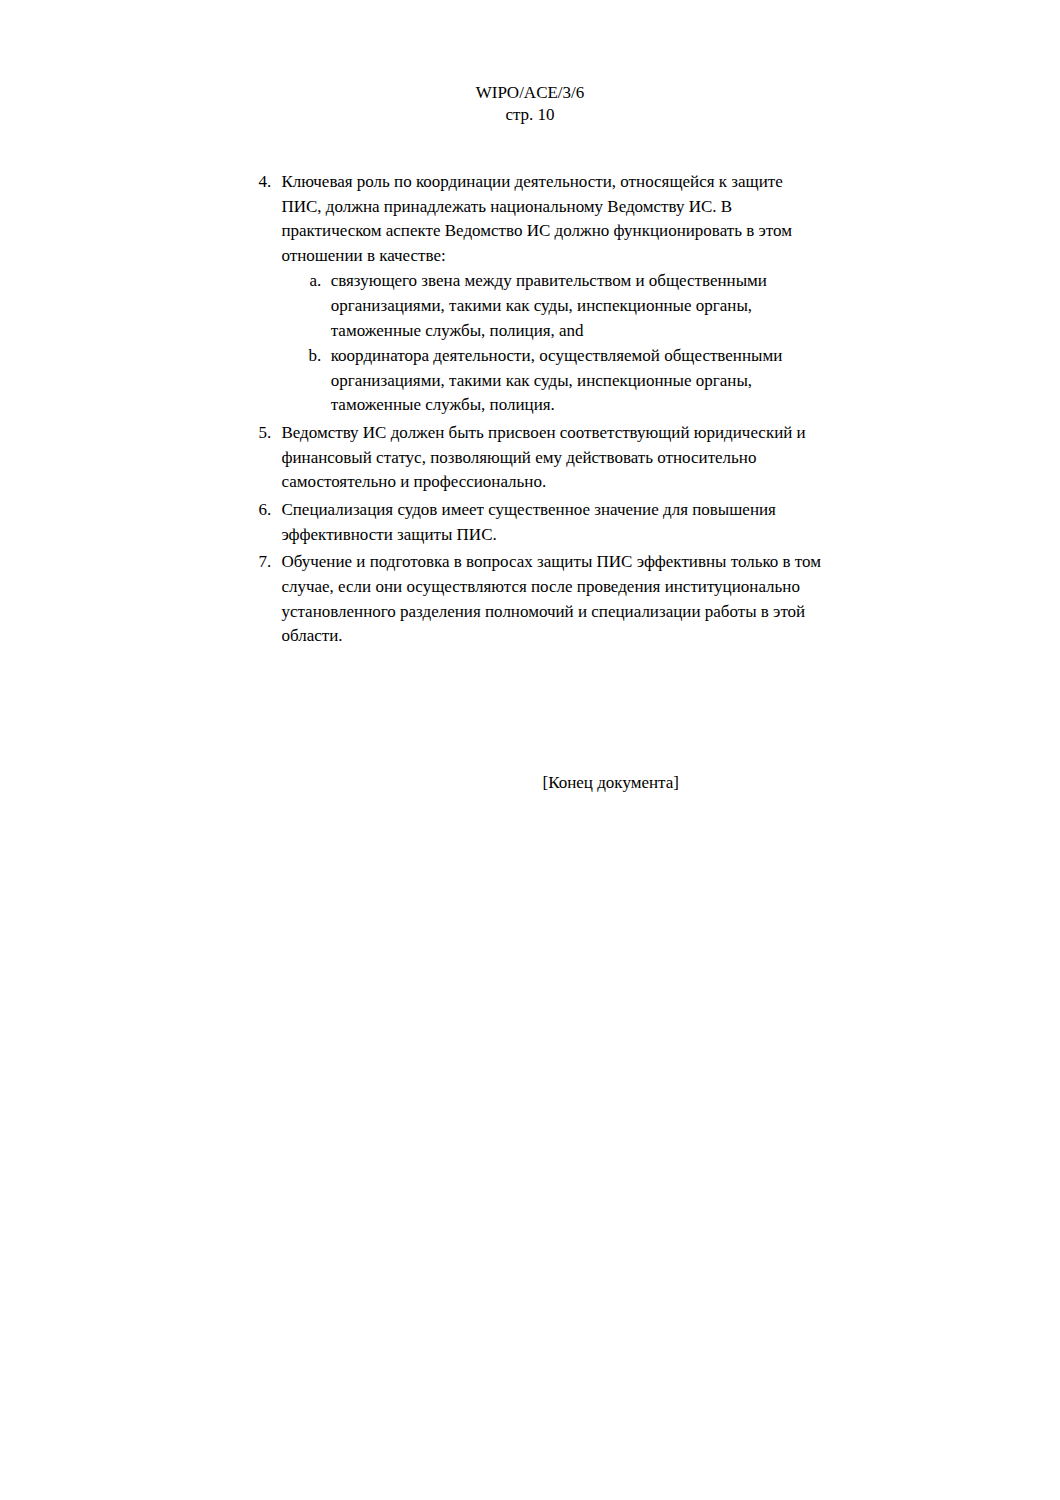WIPO/ACE/3/6 стр. 10
Ключевая роль по координации деятельности, относящейся к защите ПИС, должна принадлежать национальному Ведомству ИС. В практическом аспекте Ведомство ИС должно функционировать в этом отношении в качестве:
связующего звена между правительством и общественными организациями, такими как суды, инспекционные органы, таможенные службы, полиция, and
координатора деятельности, осуществляемой общественными организациями, такими как суды, инспекционные органы, таможенные службы, полиция.
Ведомству ИС должен быть присвоен соответствующий юридический и финансовый статус, позволяющий ему действовать относительно самостоятельно и профессионально.
Специализация судов имеет существенное значение для повышения эффективности защиты ПИС.
Обучение и подготовка в вопросах защиты ПИС эффективны только в том случае, если они осуществляются после проведения институционально установленного разделения полномочий и специализации работы в этой области.
[Конец документа]